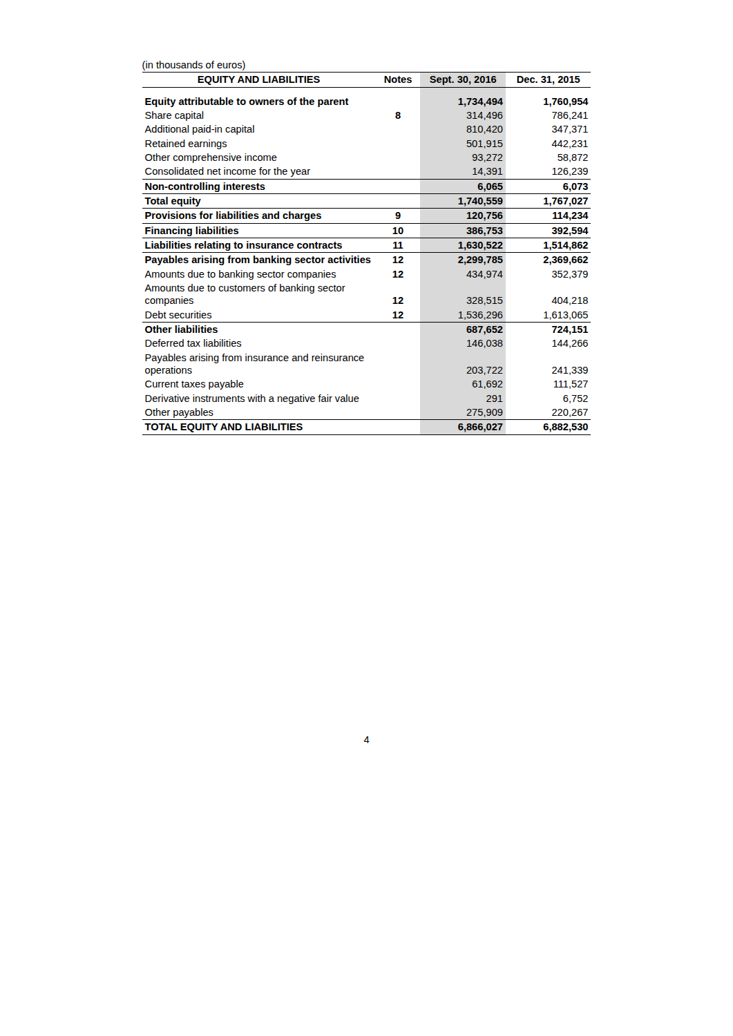(in thousands of euros)
| EQUITY AND LIABILITIES | Notes | Sept. 30, 2016 | Dec. 31, 2015 |
| --- | --- | --- | --- |
| Equity attributable to owners of the parent | | 1,734,494 | 1,760,954 |
| Share capital | 8 | 314,496 | 786,241 |
| Additional paid-in capital | | 810,420 | 347,371 |
| Retained earnings | | 501,915 | 442,231 |
| Other comprehensive income | | 93,272 | 58,872 |
| Consolidated net income for the year | | 14,391 | 126,239 |
| Non-controlling interests | | 6,065 | 6,073 |
| Total equity | | 1,740,559 | 1,767,027 |
| Provisions for liabilities and charges | 9 | 120,756 | 114,234 |
| Financing liabilities | 10 | 386,753 | 392,594 |
| Liabilities relating to insurance contracts | 11 | 1,630,522 | 1,514,862 |
| Payables arising from banking sector activities | 12 | 2,299,785 | 2,369,662 |
| Amounts due to banking sector companies | 12 | 434,974 | 352,379 |
| Amounts due to customers of banking sector companies | 12 | 328,515 | 404,218 |
| Debt securities | 12 | 1,536,296 | 1,613,065 |
| Other liabilities | | 687,652 | 724,151 |
| Deferred tax liabilities | | 146,038 | 144,266 |
| Payables arising from insurance and reinsurance operations | | 203,722 | 241,339 |
| Current taxes payable | | 61,692 | 111,527 |
| Derivative instruments with a negative fair value | | 291 | 6,752 |
| Other payables | | 275,909 | 220,267 |
| TOTAL EQUITY AND LIABILITIES | | 6,866,027 | 6,882,530 |
4